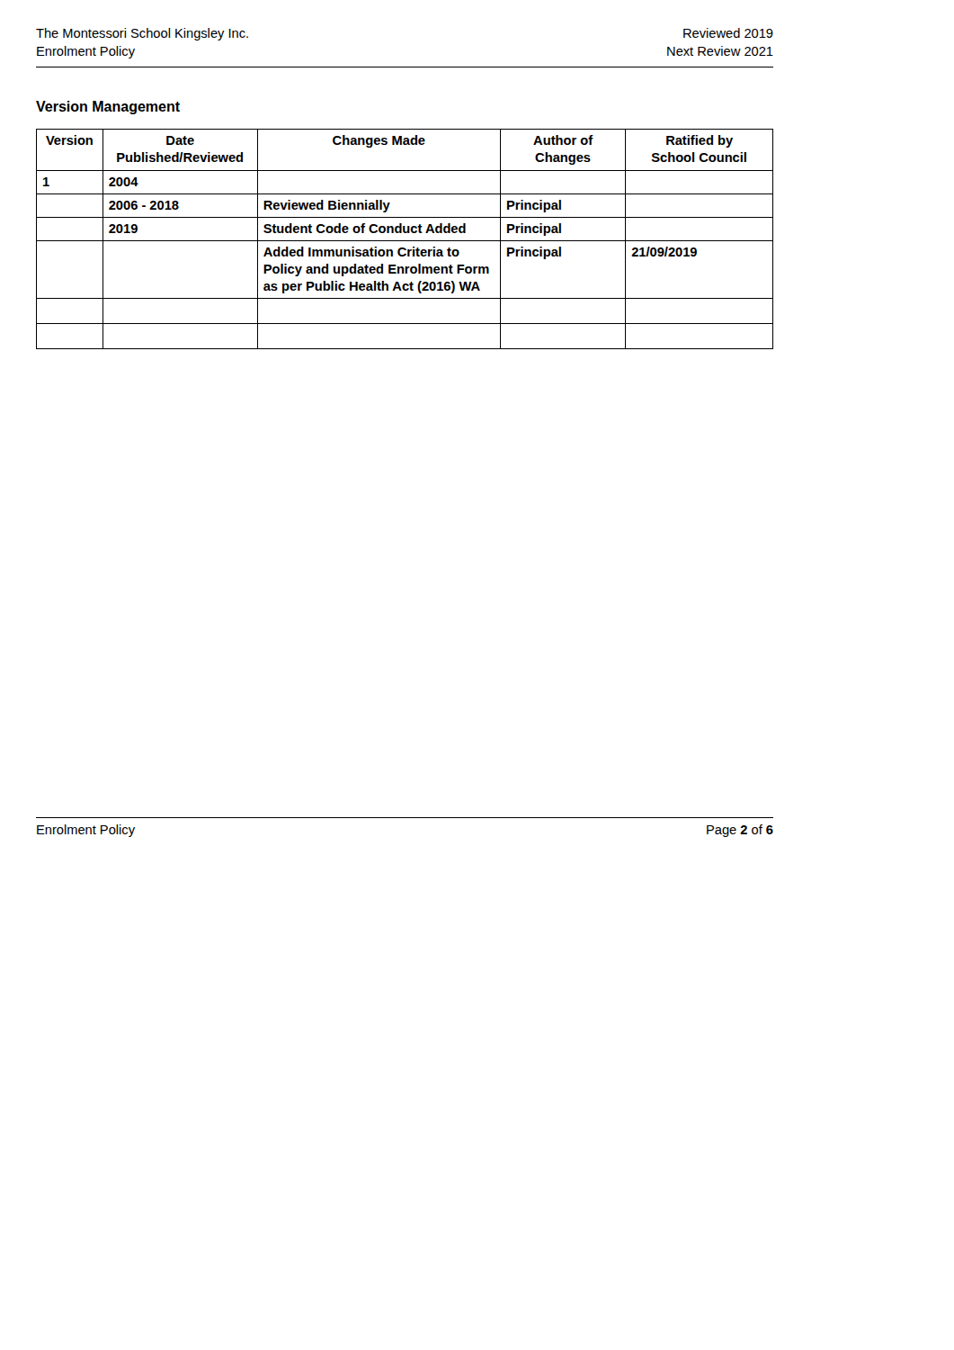The Montessori School Kingsley Inc.
Enrolment Policy
Reviewed 2019
Next Review 2021
Version Management
| Version | Date Published/Reviewed | Changes Made | Author of Changes | Ratified by School Council |
| --- | --- | --- | --- | --- |
| 1 | 2004 | | | |
| | 2006 - 2018 | Reviewed Biennially | Principal | |
| | 2019 | Student Code of Conduct Added | Principal | |
| | | Added Immunisation Criteria to Policy and updated Enrolment Form as per Public Health Act (2016) WA | Principal | 21/09/2019 |
Enrolment Policy
Page 2 of 6